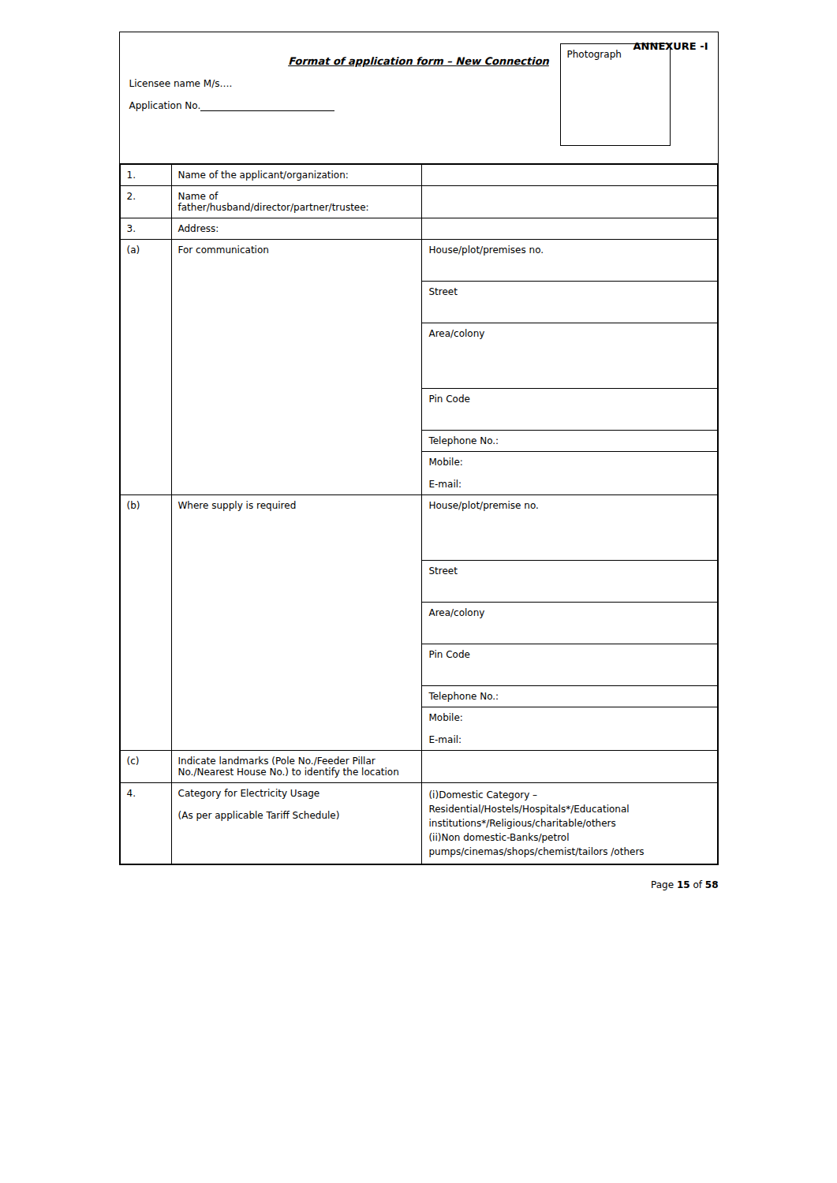ANNEXURE -I
Format of application form – New Connection
Licensee name M/s….
Application No.
Photograph
| 1. | Name of the applicant/organization: | |
| 2. | Name of father/husband/director/partner/trustee: | |
| 3. | Address: | |
| (a) | For communication | House/plot/premises no. |
| Street |
| Area/colony |
| Pin Code |
| Telephone No.: |
| Mobile: E-mail: |
| (b) | Where supply is required | House/plot/premise no. |
| Street |
| Area/colony |
| Pin Code |
| Telephone No.: |
| Mobile: E-mail: |
| (c) | Indicate landmarks (Pole No./Feeder Pillar No./Nearest House No.) to identify the location | |
| 4. | Category for Electricity Usage (As per applicable Tariff Schedule) | (i)Domestic Category – Residential/Hostels/Hospitals*/Educational institutions*/Religious/charitable/others (ii)Non domestic-Banks/petrol pumps/cinemas/shops/chemist/tailors /others |
Page 15 of 58